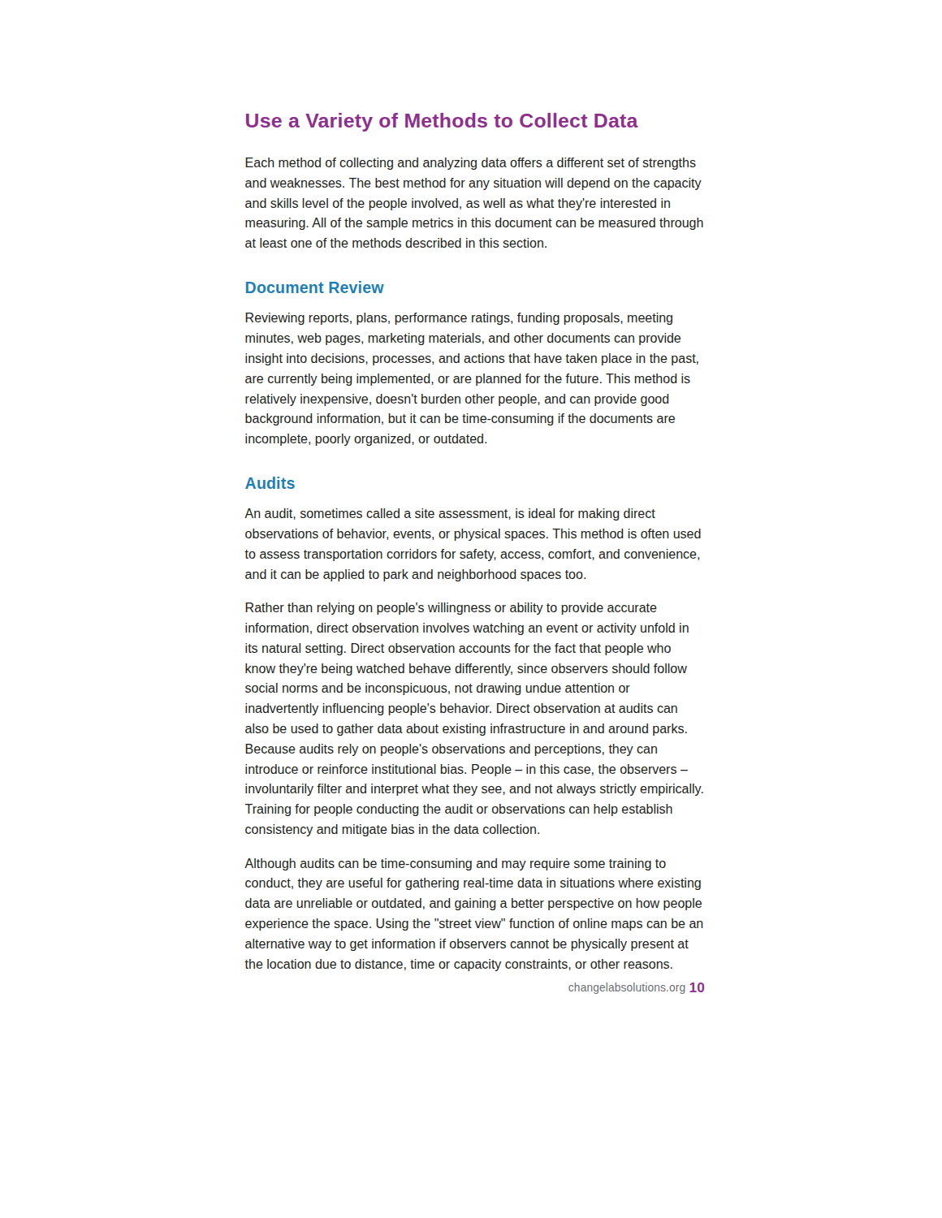Use a Variety of Methods to Collect Data
Each method of collecting and analyzing data offers a different set of strengths and weaknesses. The best method for any situation will depend on the capacity and skills level of the people involved, as well as what they're interested in measuring. All of the sample metrics in this document can be measured through at least one of the methods described in this section.
Document Review
Reviewing reports, plans, performance ratings, funding proposals, meeting minutes, web pages, marketing materials, and other documents can provide insight into decisions, processes, and actions that have taken place in the past, are currently being implemented, or are planned for the future. This method is relatively inexpensive, doesn't burden other people, and can provide good background information, but it can be time-consuming if the documents are incomplete, poorly organized, or outdated.
Audits
An audit, sometimes called a site assessment, is ideal for making direct observations of behavior, events, or physical spaces. This method is often used to assess transportation corridors for safety, access, comfort, and convenience, and it can be applied to park and neighborhood spaces too.
Rather than relying on people's willingness or ability to provide accurate information, direct observation involves watching an event or activity unfold in its natural setting. Direct observation accounts for the fact that people who know they're being watched behave differently, since observers should follow social norms and be inconspicuous, not drawing undue attention or inadvertently influencing people's behavior. Direct observation at audits can also be used to gather data about existing infrastructure in and around parks. Because audits rely on people's observations and perceptions, they can introduce or reinforce institutional bias. People – in this case, the observers – involuntarily filter and interpret what they see, and not always strictly empirically. Training for people conducting the audit or observations can help establish consistency and mitigate bias in the data collection.
Although audits can be time-consuming and may require some training to conduct, they are useful for gathering real-time data in situations where existing data are unreliable or outdated, and gaining a better perspective on how people experience the space. Using the "street view" function of online maps can be an alternative way to get information if observers cannot be physically present at the location due to distance, time or capacity constraints, or other reasons.
changelabsolutions.org10